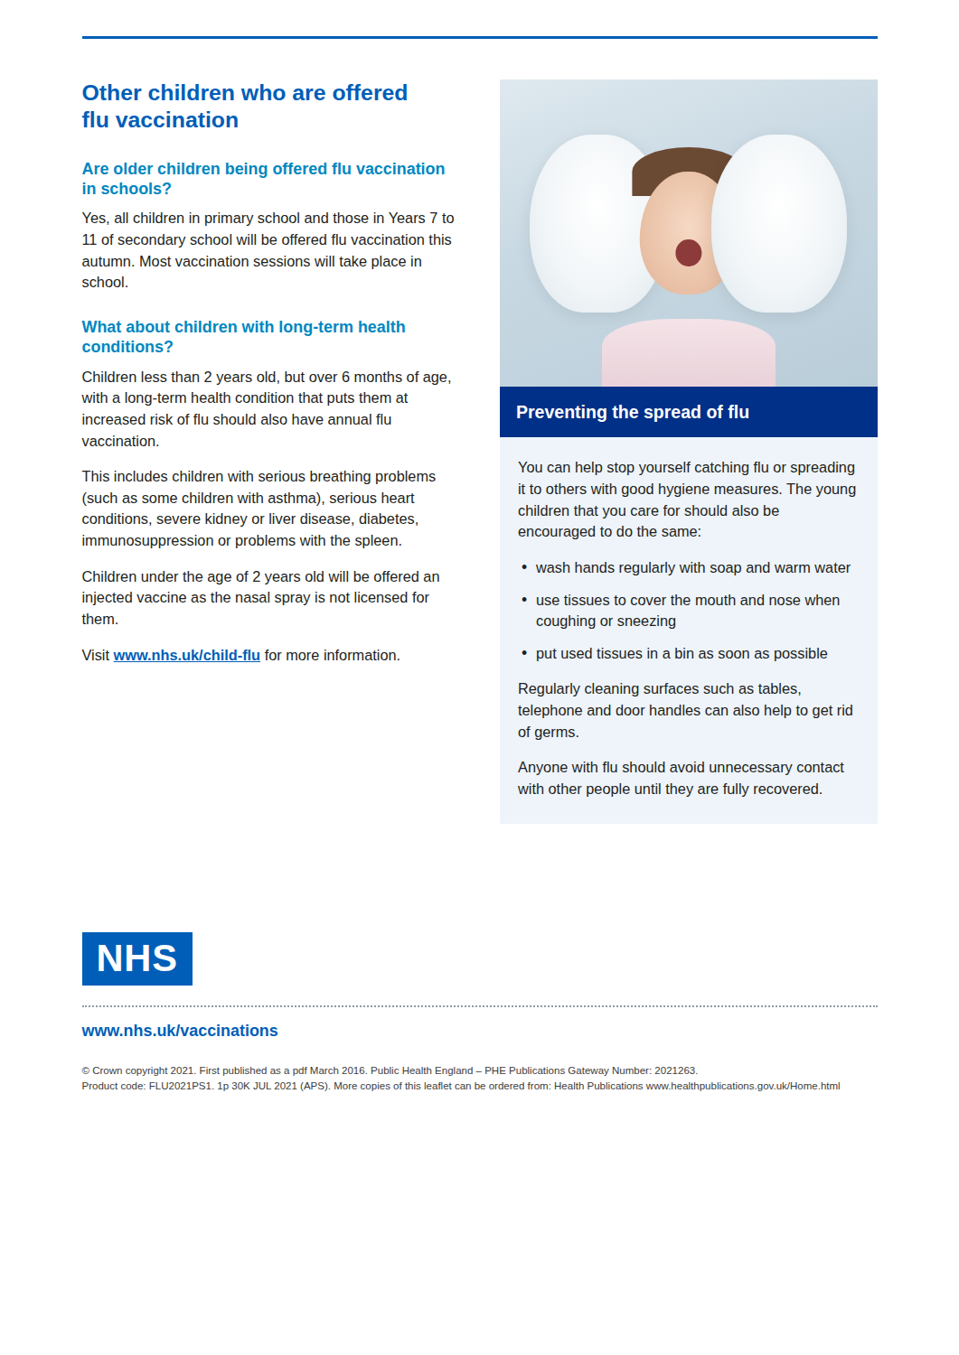Other children who are offered
flu vaccination
Are older children being offered flu vaccination in schools?
Yes, all children in primary school and those in Years 7 to 11 of secondary school will be offered flu vaccination this autumn. Most vaccination sessions will take place in school.
What about children with long-term health conditions?
Children less than 2 years old, but over 6 months of age, with a long-term health condition that puts them at increased risk of flu should also have annual flu vaccination.
This includes children with serious breathing problems (such as some children with asthma), serious heart conditions, severe kidney or liver disease, diabetes, immunosuppression or problems with the spleen.
Children under the age of 2 years old will be offered an injected vaccine as the nasal spray is not licensed for them.
Visit www.nhs.uk/child-flu for more information.
Preventing the spread of flu
You can help stop yourself catching flu or spreading it to others with good hygiene measures. The young children that you care for should also be encouraged to do the same:
wash hands regularly with soap and warm water
use tissues to cover the mouth and nose when coughing or sneezing
put used tissues in a bin as soon as possible
Regularly cleaning surfaces such as tables, telephone and door handles can also help to get rid of germs.
Anyone with flu should avoid unnecessary contact with other people until they are fully recovered.
NHS
www.nhs.uk/vaccinations
© Crown copyright 2021. First published as a pdf March 2016. Public Health England – PHE Publications Gateway Number: 2021263.
Product code: FLU2021PS1. 1p 30K JUL 2021 (APS). More copies of this leaflet can be ordered from: Health Publications www.healthpublications.gov.uk/Home.html